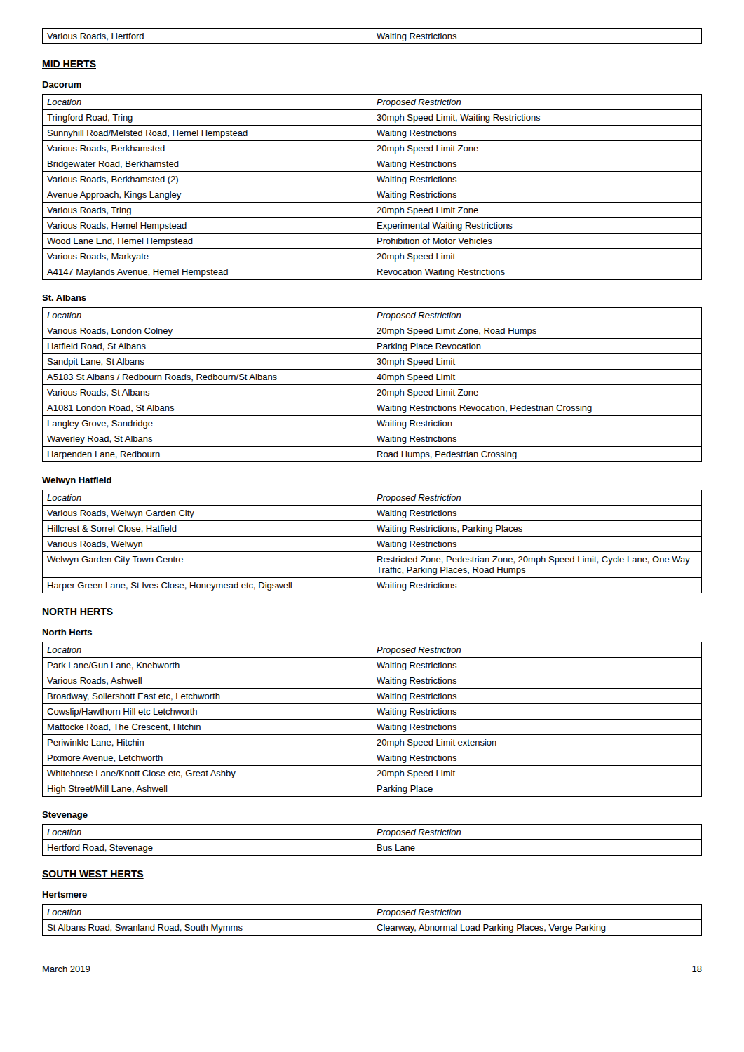| Various Roads, Hertford | Waiting Restrictions |
MID HERTS
Dacorum
| Location | Proposed Restriction |
| --- | --- |
| Tringford Road, Tring | 30mph Speed Limit, Waiting Restrictions |
| Sunnyhill Road/Melsted Road, Hemel Hempstead | Waiting Restrictions |
| Various Roads, Berkhamsted | 20mph Speed Limit Zone |
| Bridgewater Road, Berkhamsted | Waiting Restrictions |
| Various Roads, Berkhamsted (2) | Waiting Restrictions |
| Avenue Approach, Kings Langley | Waiting Restrictions |
| Various Roads, Tring | 20mph Speed Limit Zone |
| Various Roads, Hemel Hempstead | Experimental Waiting Restrictions |
| Wood Lane End, Hemel Hempstead | Prohibition of Motor Vehicles |
| Various Roads, Markyate | 20mph Speed Limit |
| A4147 Maylands Avenue, Hemel Hempstead | Revocation Waiting Restrictions |
St. Albans
| Location | Proposed Restriction |
| --- | --- |
| Various Roads, London Colney | 20mph Speed Limit Zone, Road Humps |
| Hatfield Road, St Albans | Parking Place Revocation |
| Sandpit Lane, St Albans | 30mph Speed Limit |
| A5183 St Albans / Redbourn Roads, Redbourn/St Albans | 40mph Speed Limit |
| Various Roads, St Albans | 20mph Speed Limit Zone |
| A1081 London Road, St Albans | Waiting Restrictions Revocation, Pedestrian Crossing |
| Langley Grove, Sandridge | Waiting Restriction |
| Waverley Road, St Albans | Waiting Restrictions |
| Harpenden Lane, Redbourn | Road Humps, Pedestrian Crossing |
Welwyn Hatfield
| Location | Proposed Restriction |
| --- | --- |
| Various Roads, Welwyn Garden City | Waiting Restrictions |
| Hillcrest & Sorrel Close, Hatfield | Waiting Restrictions, Parking Places |
| Various Roads, Welwyn | Waiting Restrictions |
| Welwyn Garden City Town Centre | Restricted Zone, Pedestrian Zone, 20mph Speed Limit, Cycle Lane, One Way Traffic, Parking Places, Road Humps |
| Harper Green Lane, St Ives Close, Honeymead etc, Digswell | Waiting Restrictions |
NORTH HERTS
North Herts
| Location | Proposed Restriction |
| --- | --- |
| Park Lane/Gun Lane, Knebworth | Waiting Restrictions |
| Various Roads, Ashwell | Waiting Restrictions |
| Broadway, Sollershott East etc, Letchworth | Waiting Restrictions |
| Cowslip/Hawthorn Hill etc Letchworth | Waiting Restrictions |
| Mattocke Road, The Crescent, Hitchin | Waiting Restrictions |
| Periwinkle Lane, Hitchin | 20mph Speed Limit extension |
| Pixmore Avenue, Letchworth | Waiting Restrictions |
| Whitehorse Lane/Knott Close etc, Great Ashby | 20mph Speed Limit |
| High Street/Mill Lane, Ashwell | Parking Place |
Stevenage
| Location | Proposed Restriction |
| --- | --- |
| Hertford Road, Stevenage | Bus Lane |
SOUTH WEST HERTS
Hertsmere
| Location | Proposed Restriction |
| --- | --- |
| St Albans Road, Swanland Road, South Mymms | Clearway, Abnormal Load Parking Places, Verge Parking |
March 2019 18